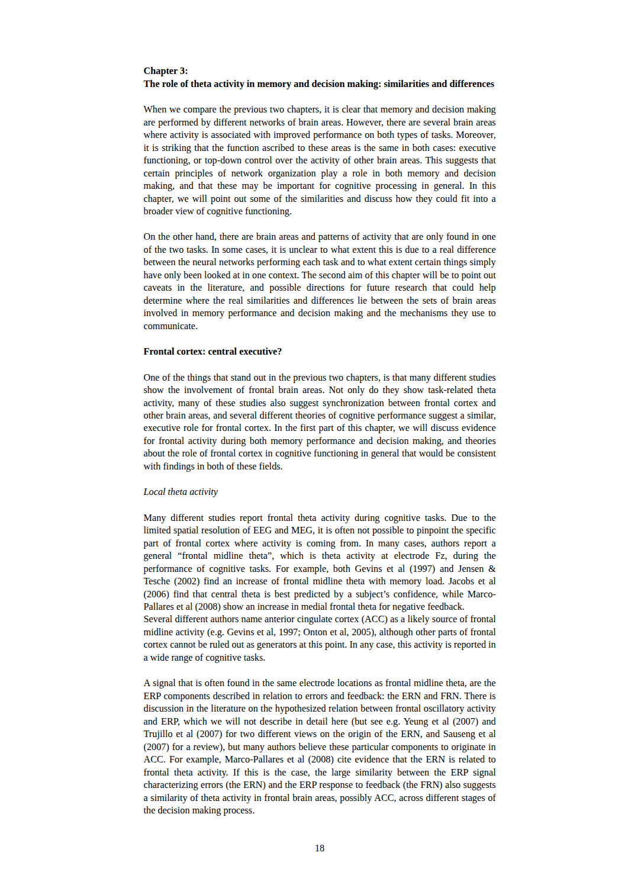Chapter 3: The role of theta activity in memory and decision making: similarities and differences
When we compare the previous two chapters, it is clear that memory and decision making are performed by different networks of brain areas. However, there are several brain areas where activity is associated with improved performance on both types of tasks. Moreover, it is striking that the function ascribed to these areas is the same in both cases: executive functioning, or top-down control over the activity of other brain areas. This suggests that certain principles of network organization play a role in both memory and decision making, and that these may be important for cognitive processing in general. In this chapter, we will point out some of the similarities and discuss how they could fit into a broader view of cognitive functioning.
On the other hand, there are brain areas and patterns of activity that are only found in one of the two tasks. In some cases, it is unclear to what extent this is due to a real difference between the neural networks performing each task and to what extent certain things simply have only been looked at in one context. The second aim of this chapter will be to point out caveats in the literature, and possible directions for future research that could help determine where the real similarities and differences lie between the sets of brain areas involved in memory performance and decision making and the mechanisms they use to communicate.
Frontal cortex: central executive?
One of the things that stand out in the previous two chapters, is that many different studies show the involvement of frontal brain areas. Not only do they show task-related theta activity, many of these studies also suggest synchronization between frontal cortex and other brain areas, and several different theories of cognitive performance suggest a similar, executive role for frontal cortex. In the first part of this chapter, we will discuss evidence for frontal activity during both memory performance and decision making, and theories about the role of frontal cortex in cognitive functioning in general that would be consistent with findings in both of these fields.
Local theta activity
Many different studies report frontal theta activity during cognitive tasks. Due to the limited spatial resolution of EEG and MEG, it is often not possible to pinpoint the specific part of frontal cortex where activity is coming from. In many cases, authors report a general “frontal midline theta”, which is theta activity at electrode Fz, during the performance of cognitive tasks. For example, both Gevins et al (1997) and Jensen & Tesche (2002) find an increase of frontal midline theta with memory load. Jacobs et al (2006) find that central theta is best predicted by a subject’s confidence, while Marco-Pallares et al (2008) show an increase in medial frontal theta for negative feedback.
Several different authors name anterior cingulate cortex (ACC) as a likely source of frontal midline activity (e.g. Gevins et al, 1997; Onton et al, 2005), although other parts of frontal cortex cannot be ruled out as generators at this point. In any case, this activity is reported in a wide range of cognitive tasks.
A signal that is often found in the same electrode locations as frontal midline theta, are the ERP components described in relation to errors and feedback: the ERN and FRN. There is discussion in the literature on the hypothesized relation between frontal oscillatory activity and ERP, which we will not describe in detail here (but see e.g. Yeung et al (2007) and Trujillo et al (2007) for two different views on the origin of the ERN, and Sauseng et al (2007) for a review), but many authors believe these particular components to originate in ACC. For example, Marco-Pallares et al (2008) cite evidence that the ERN is related to frontal theta activity. If this is the case, the large similarity between the ERP signal characterizing errors (the ERN) and the ERP response to feedback (the FRN) also suggests a similarity of theta activity in frontal brain areas, possibly ACC, across different stages of the decision making process.
18